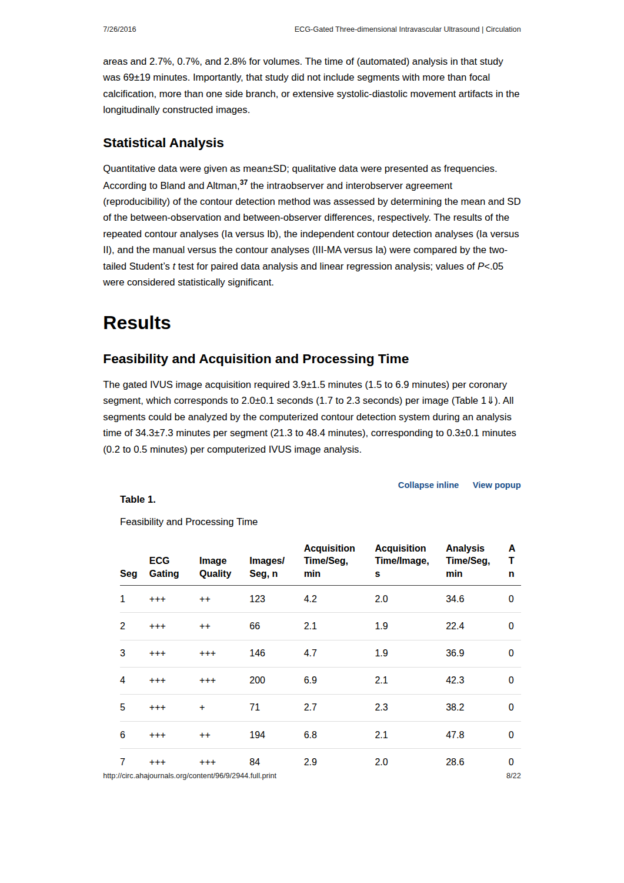7/26/2016
ECG-Gated Three-dimensional Intravascular Ultrasound | Circulation
areas and 2.7%, 0.7%, and 2.8% for volumes. The time of (automated) analysis in that study was 69±19 minutes. Importantly, that study did not include segments with more than focal calcification, more than one side branch, or extensive systolic-diastolic movement artifacts in the longitudinally constructed images.
Statistical Analysis
Quantitative data were given as mean±SD; qualitative data were presented as frequencies. According to Bland and Altman,37 the intraobserver and interobserver agreement (reproducibility) of the contour detection method was assessed by determining the mean and SD of the between-observation and between-observer differences, respectively. The results of the repeated contour analyses (Ia versus Ib), the independent contour detection analyses (Ia versus II), and the manual versus the contour analyses (III-MA versus Ia) were compared by the two-tailed Student’s t test for paired data analysis and linear regression analysis; values of P<.05 were considered statistically significant.
Results
Feasibility and Acquisition and Processing Time
The gated IVUS image acquisition required 3.9±1.5 minutes (1.5 to 6.9 minutes) per coronary segment, which corresponds to 2.0±0.1 seconds (1.7 to 2.3 seconds) per image (Table 1⇓). All segments could be analyzed by the computerized contour detection system during an analysis time of 34.3±7.3 minutes per segment (21.3 to 48.4 minutes), corresponding to 0.3±0.1 minutes (0.2 to 0.5 minutes) per computerized IVUS image analysis.
Collapse inline View popup
Table 1.
Feasibility and Processing Time
| Seg | ECG Gating | Image Quality | Images/ Seg, n | Acquisition Time/Seg, min | Acquisition Time/Image, s | Analysis Time/Seg, min | A T n |
| --- | --- | --- | --- | --- | --- | --- | --- |
| 1 | +++ | ++ | 123 | 4.2 | 2.0 | 34.6 | 0 |
| 2 | +++ | ++ | 66 | 2.1 | 1.9 | 22.4 | 0 |
| 3 | +++ | +++ | 146 | 4.7 | 1.9 | 36.9 | 0 |
| 4 | +++ | +++ | 200 | 6.9 | 2.1 | 42.3 | 0 |
| 5 | +++ | + | 71 | 2.7 | 2.3 | 38.2 | 0 |
| 6 | +++ | ++ | 194 | 6.8 | 2.1 | 47.8 | 0 |
| 7 | +++ | +++ | 84 | 2.9 | 2.0 | 28.6 | 0 |
http://circ.ahajournals.org/content/96/9/2944.full.print
8/22